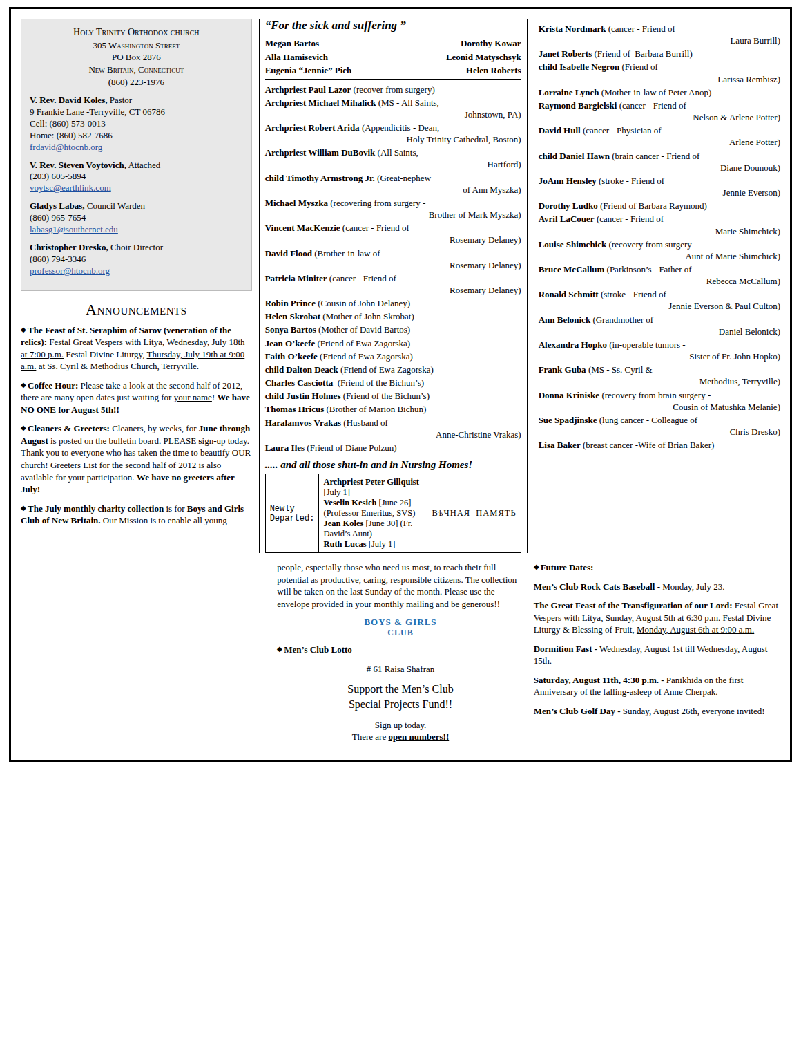Holy Trinity Orthodox church
305 Washington Street
PO Box 2876
New Britain, Connecticut
(860) 223-1976
V. Rev. David Koles, Pastor
9 Frankie Lane -Terryville, CT 06786
Cell: (860) 573-0013
Home: (860) 582-7686
frdavid@htocnb.org
V. Rev. Steven Voytovich, Attached
(203) 605-5894
voytsc@earthlink.com
Gladys Labas, Council Warden
(860) 965-7654
labasg1@southernct.edu
Christopher Dresko, Choir Director
(860) 794-3346
professor@htocnb.org
Announcements
The Feast of St. Seraphim of Sarov (veneration of the relics): Festal Great Vespers with Litya, Wednesday, July 18th at 7:00 p.m. Festal Divine Liturgy, Thursday, July 19th at 9:00 a.m. at Ss. Cyril & Methodius Church, Terryville.
Coffee Hour: Please take a look at the second half of 2012, there are many open dates just waiting for your name! We have NO ONE for August 5th!!
Cleaners & Greeters: Cleaners, by weeks, for June through August is posted on the bulletin board. PLEASE sign-up today. Thank you to everyone who has taken the time to beautify OUR church! Greeters List for the second half of 2012 is also available for your participation. We have no greeters after July!
The July monthly charity collection is for Boys and Girls Club of New Britain. Our Mission is to enable all young
“For the sick and suffering ”
Megan Bartos
Dorothy Kowar
Alla Hamisevich
Leonid Matyschsyk
Eugenia “Jennie” Pich
Helen Roberts
Archpriest Paul Lazor (recover from surgery)
Archpriest Michael Mihalick (MS - All Saints, Johnstown, PA)
Archpriest Robert Arida (Appendicitis - Dean, Holy Trinity Cathedral, Boston)
Archpriest William DuBovik (All Saints, Hartford)
child Timothy Armstrong Jr. (Great-nephew of Ann Myszka)
Michael Myszka (recovering from surgery - Brother of Mark Myszka)
Vincent MacKenzie (cancer - Friend of Rosemary Delaney)
David Flood (Brother-in-law of Rosemary Delaney)
Patricia Miniter (cancer - Friend of Rosemary Delaney)
Robin Prince (Cousin of John Delaney)
Helen Skrobat (Mother of John Skrobat)
Sonya Bartos (Mother of David Bartos)
Jean O’keefe (Friend of Ewa Zagorska)
Faith O’keefe (Friend of Ewa Zagorska)
child Dalton Deack (Friend of Ewa Zagorska)
Charles Casciotta (Friend of the Bichun’s)
child Justin Holmes (Friend of the Bichun’s)
Thomas Hricus (Brother of Marion Bichun)
Haralamvos Vrakas (Husband of Anne-Christine Vrakas)
Laura Iles (Friend of Diane Polzun)
..... and all those shut-in and in Nursing Homes!
| Newly Departed: | Archpriest Peter Gillquist [July 1] Veselin Kesich [June 26] (Professor Emeritus, SVS) Jean Koles [June 30] (Fr. David’s Aunt) Ruth Lucas [July 1] | ВѣЧНАЯ ПАМЯТЬ |
Krista Nordmark (cancer - Friend of Laura Burrill)
Janet Roberts (Friend of Barbara Burrill)
child Isabelle Negron (Friend of Larissa Rembisz)
Lorraine Lynch (Mother-in-law of Peter Anop)
Raymond Bargielski (cancer - Friend of Nelson & Arlene Potter)
David Hull (cancer - Physician of Arlene Potter)
child Daniel Hawn (brain cancer - Friend of Diane Dounouk)
JoAnn Hensley (stroke - Friend of Jennie Everson)
Dorothy Ludko (Friend of Barbara Raymond)
Avril LaCouer (cancer - Friend of Marie Shimchick)
Louise Shimchick (recovery from surgery - Aunt of Marie Shimchick)
Bruce McCallum (Parkinson’s - Father of Rebecca McCallum)
Ronald Schmitt (stroke - Friend of Jennie Everson & Paul Culton)
Ann Belonick (Grandmother of Daniel Belonick)
Alexandra Hopko (in-operable tumors - Sister of Fr. John Hopko)
Frank Guba (MS - Ss. Cyril & Methodius, Terryville)
Donna Kriniske (recovery from brain surgery - Cousin of Matushka Melanie)
Sue Spadjinske (lung cancer - Colleague of Chris Dresko)
Lisa Baker (breast cancer -Wife of Brian Baker)
people, especially those who need us most, to reach their full potential as productive, caring, responsible citizens. The collection will be taken on the last Sunday of the month. Please use the envelope provided in your monthly mailing and be generous!!
BOYS & GIRLSCLUB
Men’s Club Lotto –
# 61 Raisa Shafran
Support the Men’s Club
Special Projects Fund!!
Sign up today.
There are open numbers!!
Future Dates:
Men’s Club Rock Cats Baseball - Monday, July 23.
The Great Feast of the Transfiguration of our Lord: Festal Great Vespers with Litya, Sunday, August 5th at 6:30 p.m. Festal Divine Liturgy & Blessing of Fruit, Monday, August 6th at 9:00 a.m.
Dormition Fast - Wednesday, August 1st till Wednesday, August 15th.
Saturday, August 11th, 4:30 p.m. - Panikhida on the first Anniversary of the falling-asleep of Anne Cherpak.
Men’s Club Golf Day - Sunday, August 26th, everyone invited!